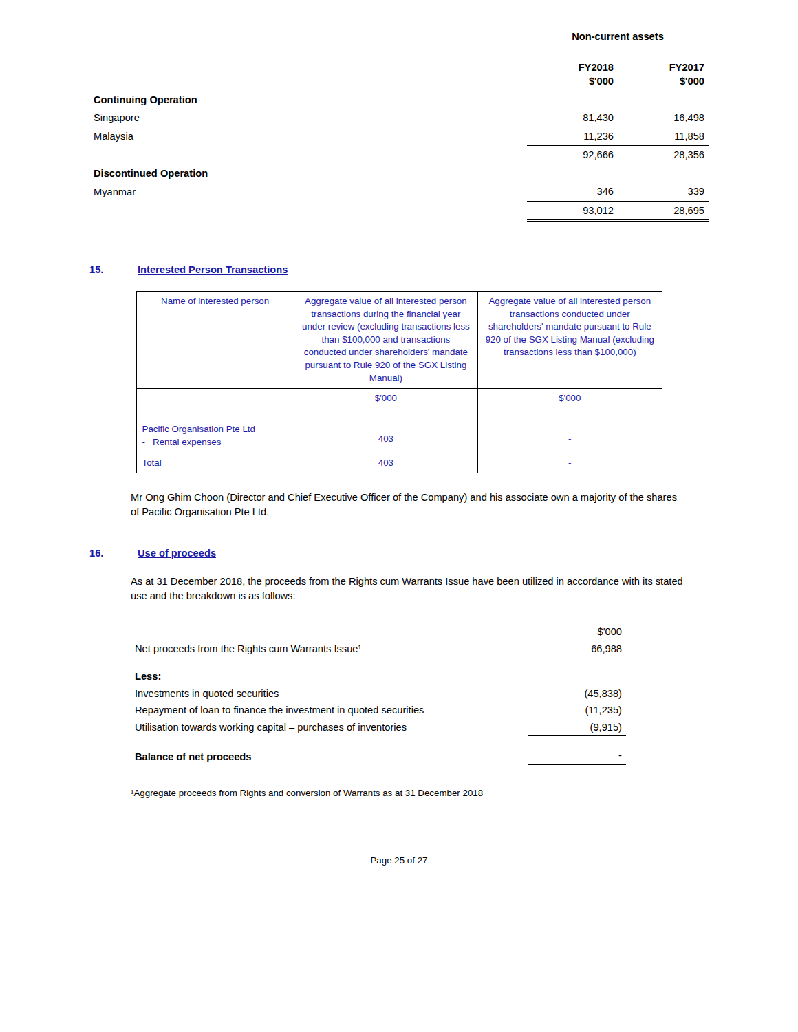| | Non-current assets |
| | FY2018 $'000 | FY2017 $'000 |
| Continuing Operation | | |
| Singapore | 81,430 | 16,498 |
| Malaysia | 11,236 | 11,858 |
| | 92,666 | 28,356 |
| Discontinued Operation | | |
| Myanmar | 346 | 339 |
| | 93,012 | 28,695 |
15. Interested Person Transactions
| Name of interested person | Aggregate value of all interested person transactions during the financial year under review (excluding transactions less than $100,000 and transactions conducted under shareholders' mandate pursuant to Rule 920 of the SGX Listing Manual) | Aggregate value of all interested person transactions conducted under shareholders' mandate pursuant to Rule 920 of the SGX Listing Manual (excluding transactions less than $100,000) |
| --- | --- | --- |
| Pacific Organisation Pte Ltd - Rental expenses | $'000 403 | $'000 - |
| Total | 403 | - |
Mr Ong Ghim Choon (Director and Chief Executive Officer of the Company) and his associate own a majority of the shares of Pacific Organisation Pte Ltd.
16. Use of proceeds
As at 31 December 2018, the proceeds from the Rights cum Warrants Issue have been utilized in accordance with its stated use and the breakdown is as follows:
| | $'000 |
| Net proceeds from the Rights cum Warrants Issue¹ | 66,988 |
| Less: | |
| Investments in quoted securities | (45,838) |
| Repayment of loan to finance the investment in quoted securities | (11,235) |
| Utilisation towards working capital – purchases of inventories | (9,915) |
| Balance of net proceeds | - |
¹Aggregate proceeds from Rights and conversion of Warrants as at 31 December 2018
Page 25 of 27